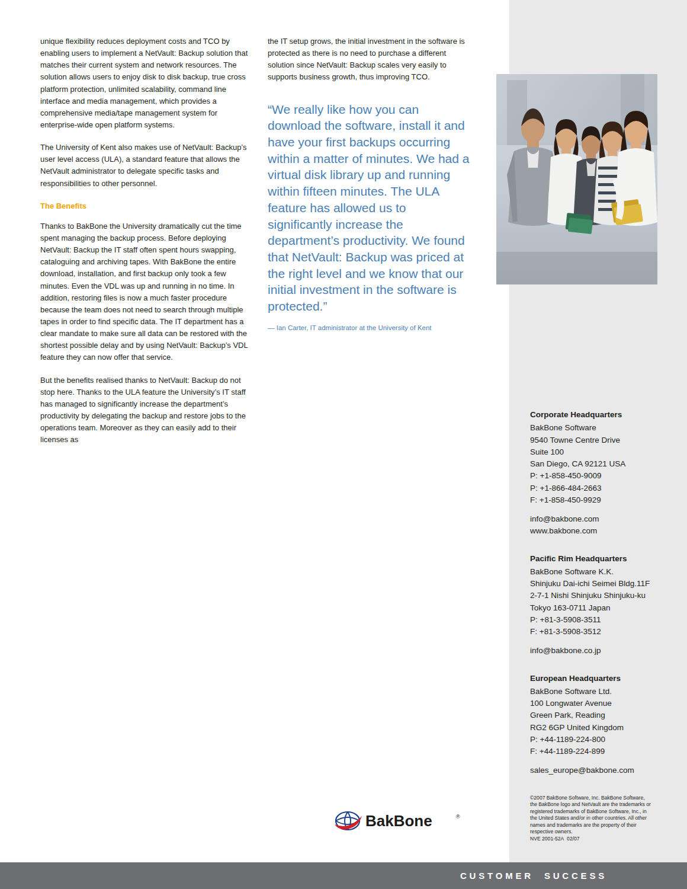unique flexibility reduces deployment costs and TCO by enabling users to implement a NetVault: Backup solution that matches their current system and network resources. The solution allows users to enjoy disk to disk backup, true cross platform protection, unlimited scalability, command line interface and media management, which provides a comprehensive media/tape management system for enterprise-wide open platform systems.
The University of Kent also makes use of NetVault: Backup’s user level access (ULA), a standard feature that allows the NetVault administrator to delegate specific tasks and responsibilities to other personnel.
The Benefits
Thanks to BakBone the University dramatically cut the time spent managing the backup process. Before deploying NetVault: Backup the IT staff often spent hours swapping, cataloguing and archiving tapes. With BakBone the entire download, installation, and first backup only took a few minutes. Even the VDL was up and running in no time. In addition, restoring files is now a much faster procedure because the team does not need to search through multiple tapes in order to find specific data. The IT department has a clear mandate to make sure all data can be restored with the shortest possible delay and by using NetVault: Backup’s VDL feature they can now offer that service.
But the benefits realised thanks to NetVault: Backup do not stop here. Thanks to the ULA feature the University’s IT staff has managed to significantly increase the department’s productivity by delegating the backup and restore jobs to the operations team. Moreover as they can easily add to their licenses as
the IT setup grows, the initial investment in the software is protected as there is no need to purchase a different solution since NetVault: Backup scales very easily to supports business growth, thus improving TCO.
“We really like how you can download the software, install it and have your first backups occurring within a matter of minutes. We had a virtual disk library up and running within fifteen minutes. The ULA feature has allowed us to significantly increase the department’s productivity. We found that NetVault: Backup was priced at the right level and we know that our initial investment in the software is protected.”
— Ian Carter, IT administrator at the University of Kent
Corporate Headquarters BakBone Software
9540 Towne Centre Drive
Suite 100
San Diego, CA 92121 USA
P: +1-858-450-9009
P: +1-866-484-2663
F: +1-858-450-9929 info@bakbone.com
www.bakbone.com
Pacific Rim Headquarters BakBone Software K.K.
Shinjuku Dai-ichi Seimei Bldg.11F
2-7-1 Nishi Shinjuku Shinjuku-ku
Tokyo 163-0711 Japan
P: +81-3-5908-3511
F: +81-3-5908-3512 info@bakbone.co.jp
European Headquarters BakBone Software Ltd.
100 Longwater Avenue
Green Park, Reading
RG2 6GP United Kingdom
P: +44-1189-224-800
F: +44-1189-224-899 sales_europe@bakbone.com
©2007 BakBone Software, Inc. BakBone Software, the BakBone logo and NetVault are the trademarks or registered trademarks of BakBone Software, Inc., in the United States and/or in other countries. All other names and trademarks are the property of their respective owners.
NVE 2001-52A 02/07
BakBone ®
CUSTOMER SUCCESS